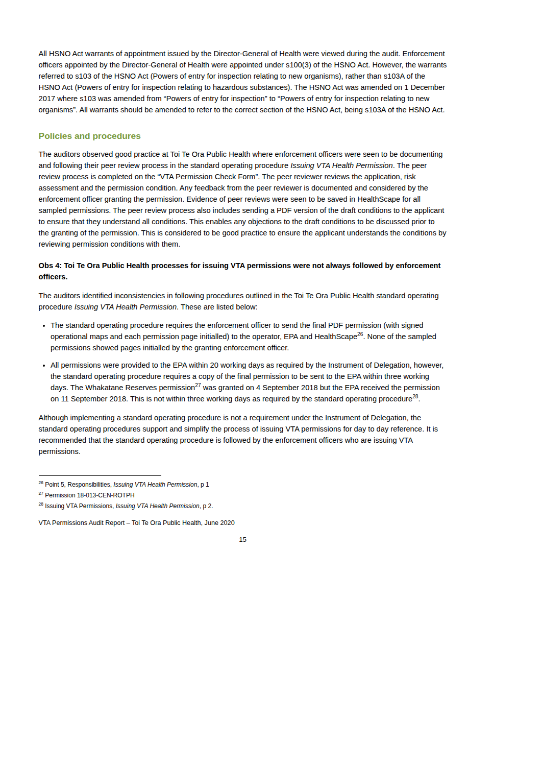All HSNO Act warrants of appointment issued by the Director-General of Health were viewed during the audit. Enforcement officers appointed by the Director-General of Health were appointed under s100(3) of the HSNO Act. However, the warrants referred to s103 of the HSNO Act (Powers of entry for inspection relating to new organisms), rather than s103A of the HSNO Act (Powers of entry for inspection relating to hazardous substances). The HSNO Act was amended on 1 December 2017 where s103 was amended from “Powers of entry for inspection” to “Powers of entry for inspection relating to new organisms”. All warrants should be amended to refer to the correct section of the HSNO Act, being s103A of the HSNO Act.
Policies and procedures
The auditors observed good practice at Toi Te Ora Public Health where enforcement officers were seen to be documenting and following their peer review process in the standard operating procedure Issuing VTA Health Permission. The peer review process is completed on the “VTA Permission Check Form”. The peer reviewer reviews the application, risk assessment and the permission condition. Any feedback from the peer reviewer is documented and considered by the enforcement officer granting the permission. Evidence of peer reviews were seen to be saved in HealthScape for all sampled permissions. The peer review process also includes sending a PDF version of the draft conditions to the applicant to ensure that they understand all conditions. This enables any objections to the draft conditions to be discussed prior to the granting of the permission. This is considered to be good practice to ensure the applicant understands the conditions by reviewing permission conditions with them.
Obs 4: Toi Te Ora Public Health processes for issuing VTA permissions were not always followed by enforcement officers.
The auditors identified inconsistencies in following procedures outlined in the Toi Te Ora Public Health standard operating procedure Issuing VTA Health Permission. These are listed below:
The standard operating procedure requires the enforcement officer to send the final PDF permission (with signed operational maps and each permission page initialled) to the operator, EPA and HealthScape26. None of the sampled permissions showed pages initialled by the granting enforcement officer.
All permissions were provided to the EPA within 20 working days as required by the Instrument of Delegation, however, the standard operating procedure requires a copy of the final permission to be sent to the EPA within three working days. The Whakatane Reserves permission27 was granted on 4 September 2018 but the EPA received the permission on 11 September 2018. This is not within three working days as required by the standard operating procedure28.
Although implementing a standard operating procedure is not a requirement under the Instrument of Delegation, the standard operating procedures support and simplify the process of issuing VTA permissions for day to day reference. It is recommended that the standard operating procedure is followed by the enforcement officers who are issuing VTA permissions.
26 Point 5, Responsibilities, Issuing VTA Health Permission, p 1
27 Permission 18-013-CEN-ROTPH
28 Issuing VTA Permissions, Issuing VTA Health Permission, p 2.
VTA Permissions Audit Report – Toi Te Ora Public Health, June 2020
15